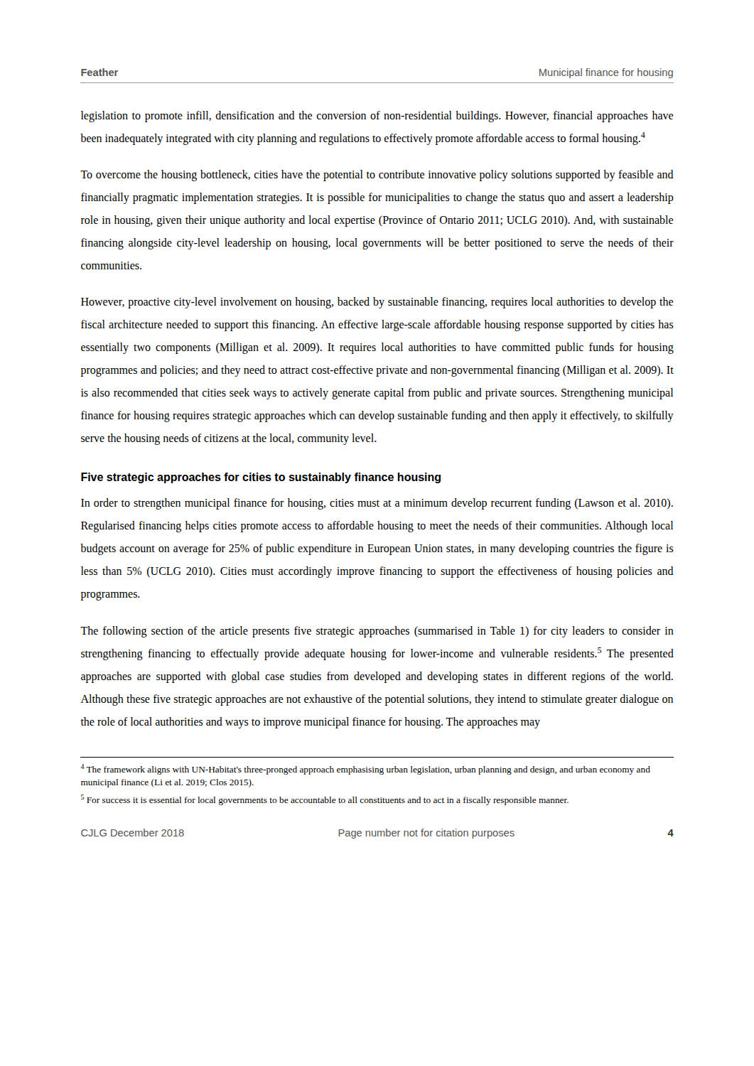Feather Municipal finance for housing
legislation to promote infill, densification and the conversion of non-residential buildings. However, financial approaches have been inadequately integrated with city planning and regulations to effectively promote affordable access to formal housing.4
To overcome the housing bottleneck, cities have the potential to contribute innovative policy solutions supported by feasible and financially pragmatic implementation strategies. It is possible for municipalities to change the status quo and assert a leadership role in housing, given their unique authority and local expertise (Province of Ontario 2011; UCLG 2010). And, with sustainable financing alongside city-level leadership on housing, local governments will be better positioned to serve the needs of their communities.
However, proactive city-level involvement on housing, backed by sustainable financing, requires local authorities to develop the fiscal architecture needed to support this financing. An effective large-scale affordable housing response supported by cities has essentially two components (Milligan et al. 2009). It requires local authorities to have committed public funds for housing programmes and policies; and they need to attract cost-effective private and non-governmental financing (Milligan et al. 2009). It is also recommended that cities seek ways to actively generate capital from public and private sources. Strengthening municipal finance for housing requires strategic approaches which can develop sustainable funding and then apply it effectively, to skilfully serve the housing needs of citizens at the local, community level.
Five strategic approaches for cities to sustainably finance housing
In order to strengthen municipal finance for housing, cities must at a minimum develop recurrent funding (Lawson et al. 2010). Regularised financing helps cities promote access to affordable housing to meet the needs of their communities. Although local budgets account on average for 25% of public expenditure in European Union states, in many developing countries the figure is less than 5% (UCLG 2010). Cities must accordingly improve financing to support the effectiveness of housing policies and programmes.
The following section of the article presents five strategic approaches (summarised in Table 1) for city leaders to consider in strengthening financing to effectually provide adequate housing for lower-income and vulnerable residents.5 The presented approaches are supported with global case studies from developed and developing states in different regions of the world. Although these five strategic approaches are not exhaustive of the potential solutions, they intend to stimulate greater dialogue on the role of local authorities and ways to improve municipal finance for housing. The approaches may
4 The framework aligns with UN-Habitat's three-pronged approach emphasising urban legislation, urban planning and design, and urban economy and municipal finance (Li et al. 2019; Clos 2015).
5 For success it is essential for local governments to be accountable to all constituents and to act in a fiscally responsible manner.
CJLG December 2018 Page number not for citation purposes 4